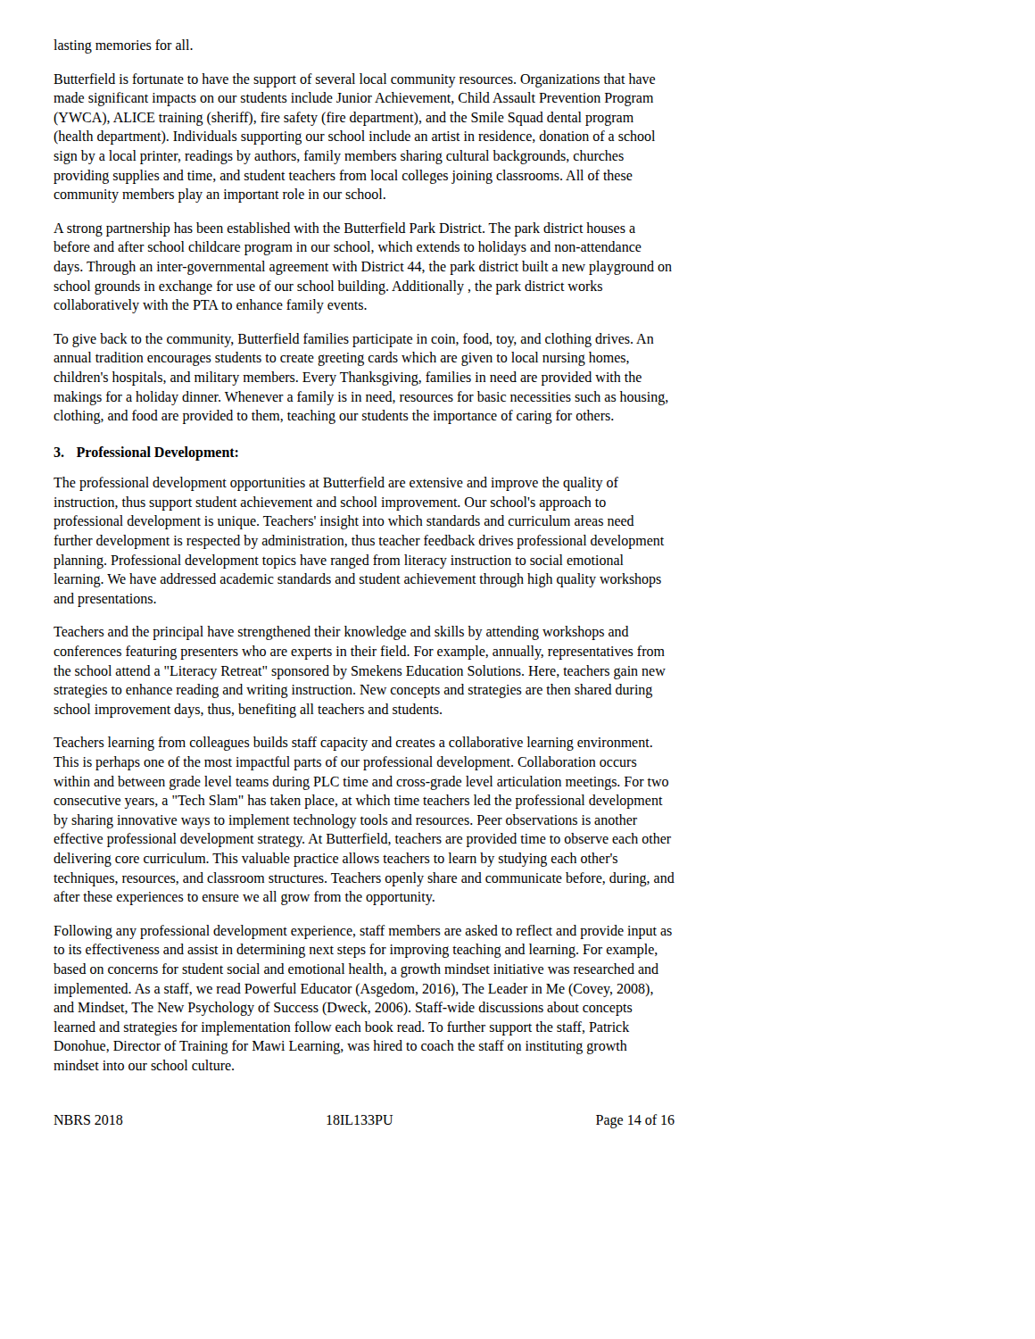lasting memories for all.
Butterfield is fortunate to have the support of several local community resources. Organizations that have made significant impacts on our students include Junior Achievement, Child Assault Prevention Program (YWCA), ALICE training (sheriff), fire safety (fire department), and the Smile Squad dental program (health department). Individuals supporting our school include an artist in residence, donation of a school sign by a local printer, readings by authors, family members sharing cultural backgrounds, churches providing supplies and time, and student teachers from local colleges joining classrooms. All of these community members play an important role in our school.
A strong partnership has been established with the Butterfield Park District. The park district houses a before and after school childcare program in our school, which extends to holidays and non-attendance days. Through an inter-governmental agreement with District 44, the park district built a new playground on school grounds in exchange for use of our school building. Additionally , the park district works collaboratively with the PTA to enhance family events.
To give back to the community, Butterfield families participate in coin, food, toy, and clothing drives. An annual tradition encourages students to create greeting cards which are given to local nursing homes, children's hospitals, and military members. Every Thanksgiving, families in need are provided with the makings for a holiday dinner. Whenever a family is in need, resources for basic necessities such as housing, clothing, and food are provided to them, teaching our students the importance of caring for others.
3. Professional Development:
The professional development opportunities at Butterfield are extensive and improve the quality of instruction, thus support student achievement and school improvement. Our school's approach to professional development is unique. Teachers' insight into which standards and curriculum areas need further development is respected by administration, thus teacher feedback drives professional development planning. Professional development topics have ranged from literacy instruction to social emotional learning. We have addressed academic standards and student achievement through high quality workshops and presentations.
Teachers and the principal have strengthened their knowledge and skills by attending workshops and conferences featuring presenters who are experts in their field. For example, annually, representatives from the school attend a "Literacy Retreat" sponsored by Smekens Education Solutions. Here, teachers gain new strategies to enhance reading and writing instruction. New concepts and strategies are then shared during school improvement days, thus, benefiting all teachers and students.
Teachers learning from colleagues builds staff capacity and creates a collaborative learning environment. This is perhaps one of the most impactful parts of our professional development. Collaboration occurs within and between grade level teams during PLC time and cross-grade level articulation meetings. For two consecutive years, a "Tech Slam" has taken place, at which time teachers led the professional development by sharing innovative ways to implement technology tools and resources. Peer observations is another effective professional development strategy. At Butterfield, teachers are provided time to observe each other delivering core curriculum. This valuable practice allows teachers to learn by studying each other's techniques, resources, and classroom structures. Teachers openly share and communicate before, during, and after these experiences to ensure we all grow from the opportunity.
Following any professional development experience, staff members are asked to reflect and provide input as to its effectiveness and assist in determining next steps for improving teaching and learning. For example, based on concerns for student social and emotional health, a growth mindset initiative was researched and implemented. As a staff, we read Powerful Educator (Asgedom, 2016), The Leader in Me (Covey, 2008), and Mindset, The New Psychology of Success (Dweck, 2006). Staff-wide discussions about concepts learned and strategies for implementation follow each book read. To further support the staff, Patrick Donohue, Director of Training for Mawi Learning, was hired to coach the staff on instituting growth mindset into our school culture.
NBRS 2018 18IL133PU Page 14 of 16